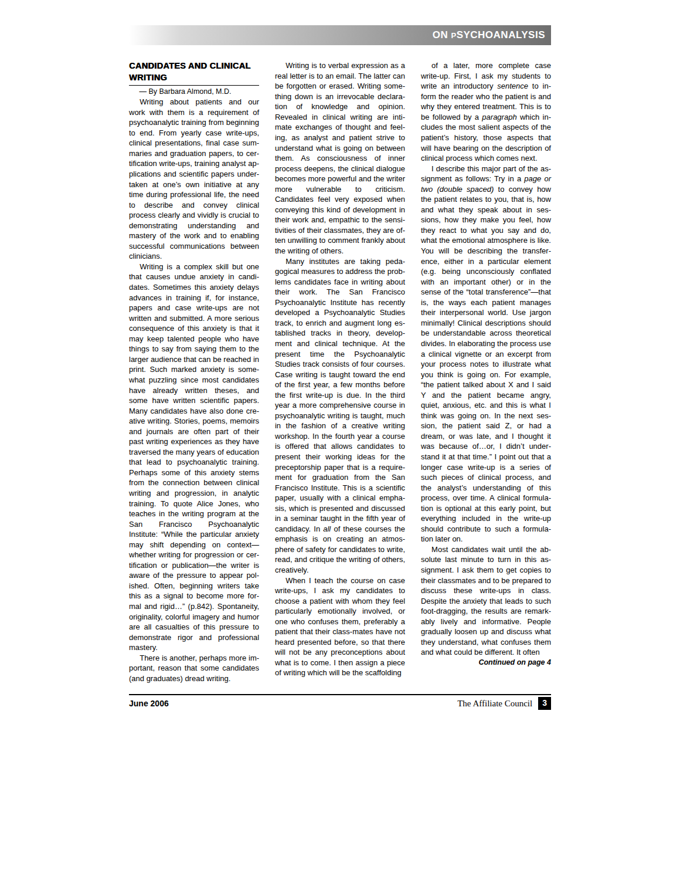On Psychoanalysis
Candidates and Clinical Writing
— By Barbara Almond, M.D.
Writing about patients and our work with them is a requirement of psychoanalytic training from beginning to end. From yearly case write-ups, clinical presentations, final case summaries and graduation papers, to certification write-ups, training analyst applications and scientific papers undertaken at one’s own initiative at any time during professional life, the need to describe and convey clinical process clearly and vividly is crucial to demonstrating understanding and mastery of the work and to enabling successful communications between clinicians.
Writing is a complex skill but one that causes undue anxiety in candidates. Sometimes this anxiety delays advances in training if, for instance, papers and case write-ups are not written and submitted. A more serious consequence of this anxiety is that it may keep talented people who have things to say from saying them to the larger audience that can be reached in print. Such marked anxiety is somewhat puzzling since most candidates have already written theses, and some have written scientific papers. Many candidates have also done creative writing. Stories, poems, memoirs and journals are often part of their past writing experiences as they have traversed the many years of education that lead to psychoanalytic training. Perhaps some of this anxiety stems from the connection between clinical writing and progression, in analytic training. To quote Alice Jones, who teaches in the writing program at the San Francisco Psychoanalytic Institute: “While the particular anxiety may shift depending on context—whether writing for progression or certification or publication—the writer is aware of the pressure to appear polished. Often, beginning writers take this as a signal to become more formal and rigid…” (p.842). Spontaneity, originality, colorful imagery and humor are all casualties of this pressure to demonstrate rigor and professional mastery.
There is another, perhaps more important, reason that some candidates (and graduates) dread writing.
Writing is to verbal expression as a real letter is to an email. The latter can be forgotten or erased. Writing something down is an irrevocable declaration of knowledge and opinion. Revealed in clinical writing are intimate exchanges of thought and feeling, as analyst and patient strive to understand what is going on between them. As consciousness of inner process deepens, the clinical dialogue becomes more powerful and the writer more vulnerable to criticism. Candidates feel very exposed when conveying this kind of development in their work and, empathic to the sensitivities of their classmates, they are often unwilling to comment frankly about the writing of others.
Many institutes are taking pedagogical measures to address the problems candidates face in writing about their work. The San Francisco Psychoanalytic Institute has recently developed a Psychoanalytic Studies track, to enrich and augment long established tracks in theory, development and clinical technique. At the present time the Psychoanalytic Studies track consists of four courses. Case writing is taught toward the end of the first year, a few months before the first write-up is due. In the third year a more comprehensive course in psychoanalytic writing is taught, much in the fashion of a creative writing workshop. In the fourth year a course is offered that allows candidates to present their working ideas for the preceptorship paper that is a requirement for graduation from the San Francisco Institute. This is a scientific paper, usually with a clinical emphasis, which is presented and discussed in a seminar taught in the fifth year of candidacy. In all of these courses the emphasis is on creating an atmosphere of safety for candidates to write, read, and critique the writing of others, creatively.
When I teach the course on case write-ups, I ask my candidates to choose a patient with whom they feel particularly emotionally involved, or one who confuses them, preferably a patient that their class-mates have not heard presented before, so that there will not be any preconceptions about what is to come. I then assign a piece of writing which will be the scaffolding
of a later, more complete case write-up. First, I ask my students to write an introductory sentence to inform the reader who the patient is and why they entered treatment. This is to be followed by a paragraph which includes the most salient aspects of the patient’s history, those aspects that will have bearing on the description of clinical process which comes next.
I describe this major part of the assignment as follows: Try in a page or two (double spaced) to convey how the patient relates to you, that is, how and what they speak about in sessions, how they make you feel, how they react to what you say and do, what the emotional atmosphere is like. You will be describing the transference, either in a particular element (e.g. being unconsciously conflated with an important other) or in the sense of the “total transference”—that is, the ways each patient manages their interpersonal world. Use jargon minimally! Clinical descriptions should be understandable across theoretical divides. In elaborating the process use a clinical vignette or an excerpt from your process notes to illustrate what you think is going on. For example, “the patient talked about X and I said Y and the patient became angry, quiet, anxious, etc. and this is what I think was going on. In the next session, the patient said Z, or had a dream, or was late, and I thought it was because of…or, I didn’t understand it at that time.” I point out that a longer case write-up is a series of such pieces of clinical process, and the analyst’s understanding of this process, over time. A clinical formulation is optional at this early point, but everything included in the write-up should contribute to such a formulation later on.
Most candidates wait until the absolute last minute to turn in this assignment. I ask them to get copies to their classmates and to be prepared to discuss these write-ups in class. Despite the anxiety that leads to such foot-dragging, the results are remarkably lively and informative. People gradually loosen up and discuss what they understand, what confuses them and what could be different. It often
Continued on page 4
June 2006
The Affiliate Council 3